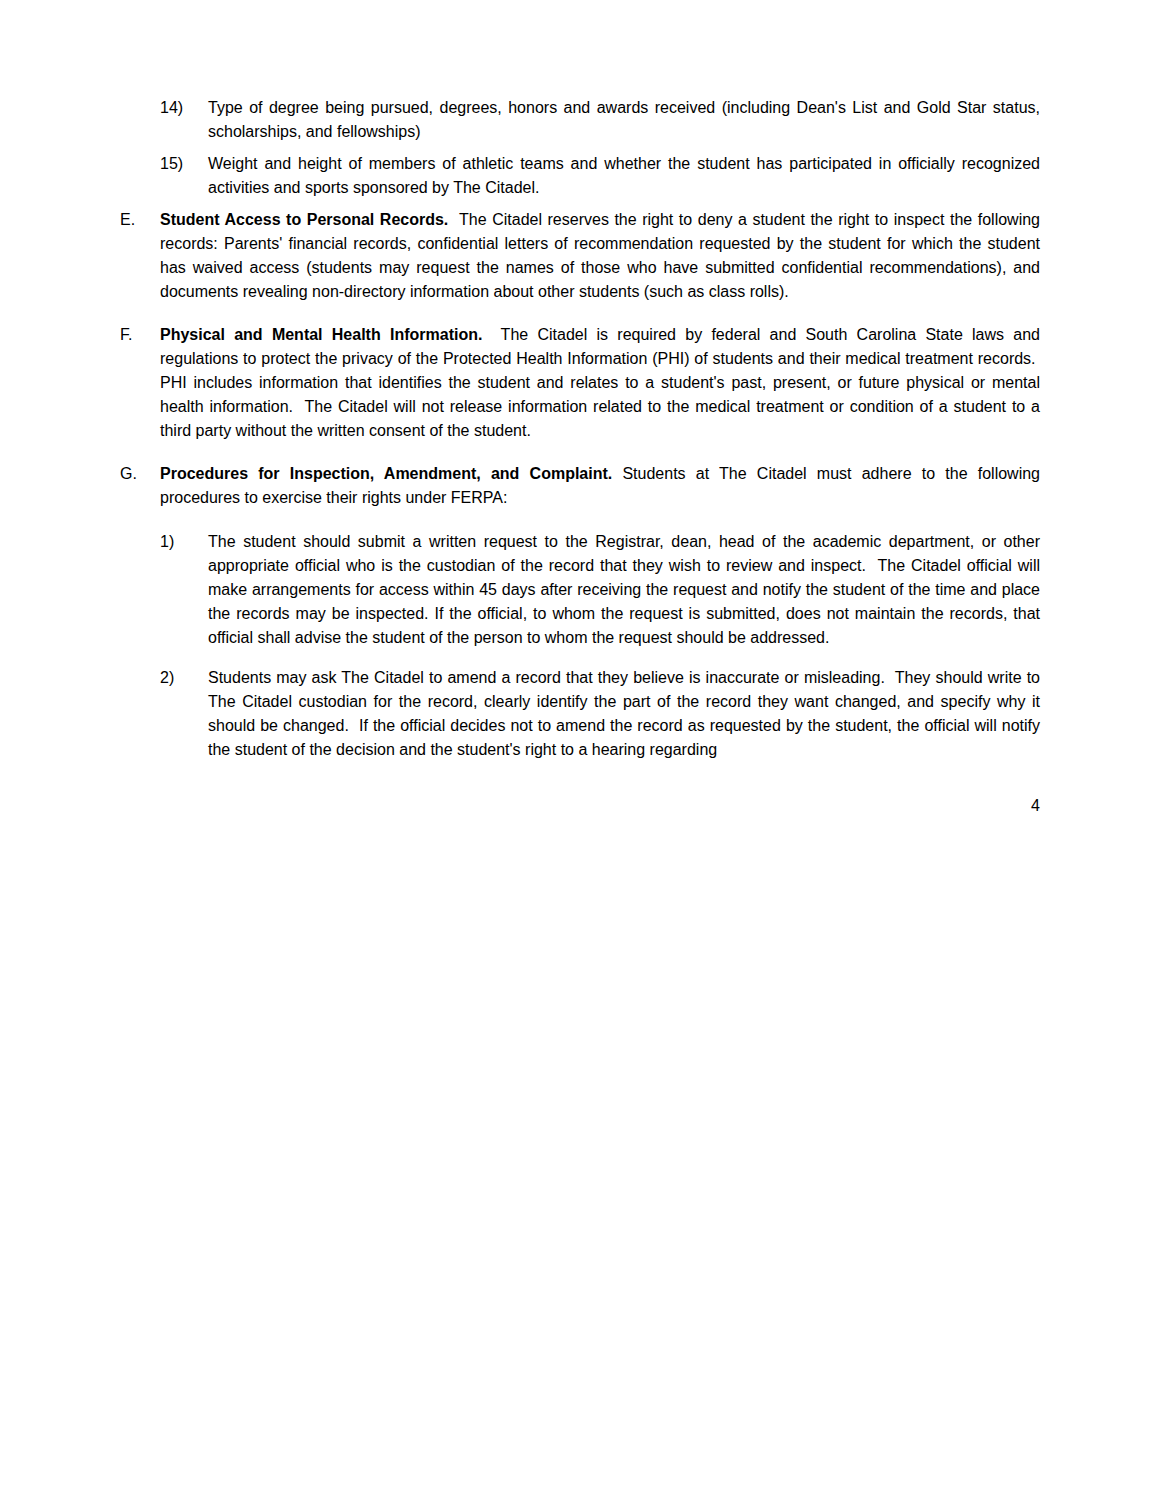14) Type of degree being pursued, degrees, honors and awards received (including Dean's List and Gold Star status, scholarships, and fellowships)
15) Weight and height of members of athletic teams and whether the student has participated in officially recognized activities and sports sponsored by The Citadel.
E. Student Access to Personal Records. The Citadel reserves the right to deny a student the right to inspect the following records: Parents' financial records, confidential letters of recommendation requested by the student for which the student has waived access (students may request the names of those who have submitted confidential recommendations), and documents revealing non-directory information about other students (such as class rolls).
F. Physical and Mental Health Information. The Citadel is required by federal and South Carolina State laws and regulations to protect the privacy of the Protected Health Information (PHI) of students and their medical treatment records. PHI includes information that identifies the student and relates to a student's past, present, or future physical or mental health information. The Citadel will not release information related to the medical treatment or condition of a student to a third party without the written consent of the student.
G. Procedures for Inspection, Amendment, and Complaint. Students at The Citadel must adhere to the following procedures to exercise their rights under FERPA:
1) The student should submit a written request to the Registrar, dean, head of the academic department, or other appropriate official who is the custodian of the record that they wish to review and inspect. The Citadel official will make arrangements for access within 45 days after receiving the request and notify the student of the time and place the records may be inspected. If the official, to whom the request is submitted, does not maintain the records, that official shall advise the student of the person to whom the request should be addressed.
2) Students may ask The Citadel to amend a record that they believe is inaccurate or misleading. They should write to The Citadel custodian for the record, clearly identify the part of the record they want changed, and specify why it should be changed. If the official decides not to amend the record as requested by the student, the official will notify the student of the decision and the student's right to a hearing regarding
4